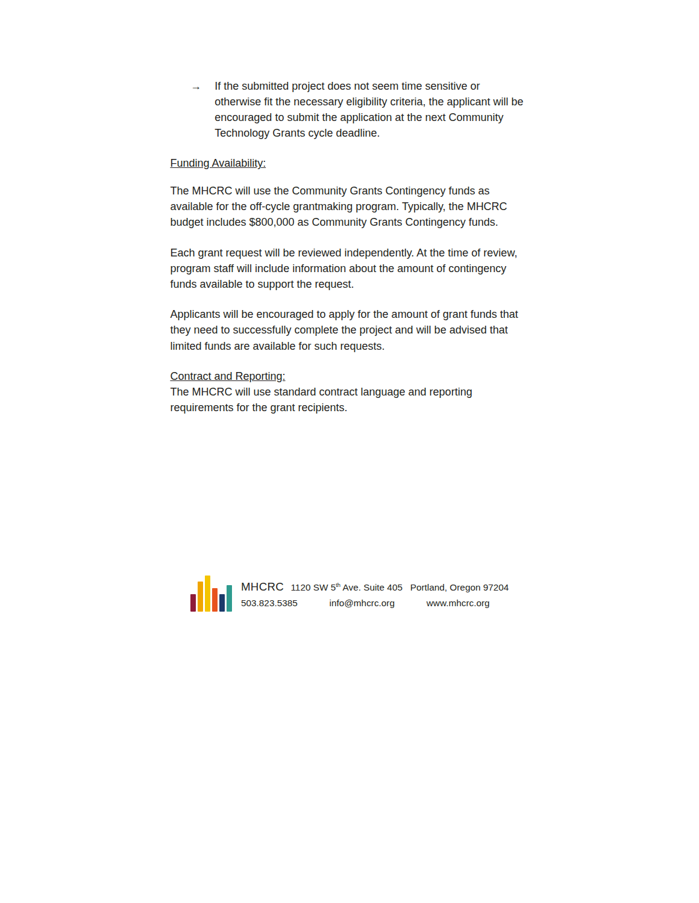→
If the submitted project does not seem time sensitive or otherwise fit the necessary eligibility criteria, the applicant will be encouraged to submit the application at the next Community Technology Grants cycle deadline.
Funding Availability:
The MHCRC will use the Community Grants Contingency funds as available for the off-cycle grantmaking program. Typically, the MHCRC budget includes $800,000 as Community Grants Contingency funds.
Each grant request will be reviewed independently. At the time of review, program staff will include information about the amount of contingency funds available to support the request.
Applicants will be encouraged to apply for the amount of grant funds that they need to successfully complete the project and will be advised that limited funds are available for such requests.
Contract and Reporting:
The MHCRC will use standard contract language and reporting requirements for the grant recipients.
MHCRC 1120 SW 5th Ave. Suite 405 Portland, Oregon 97204
503.823.5385 info@mhcrc.org www.mhcrc.org